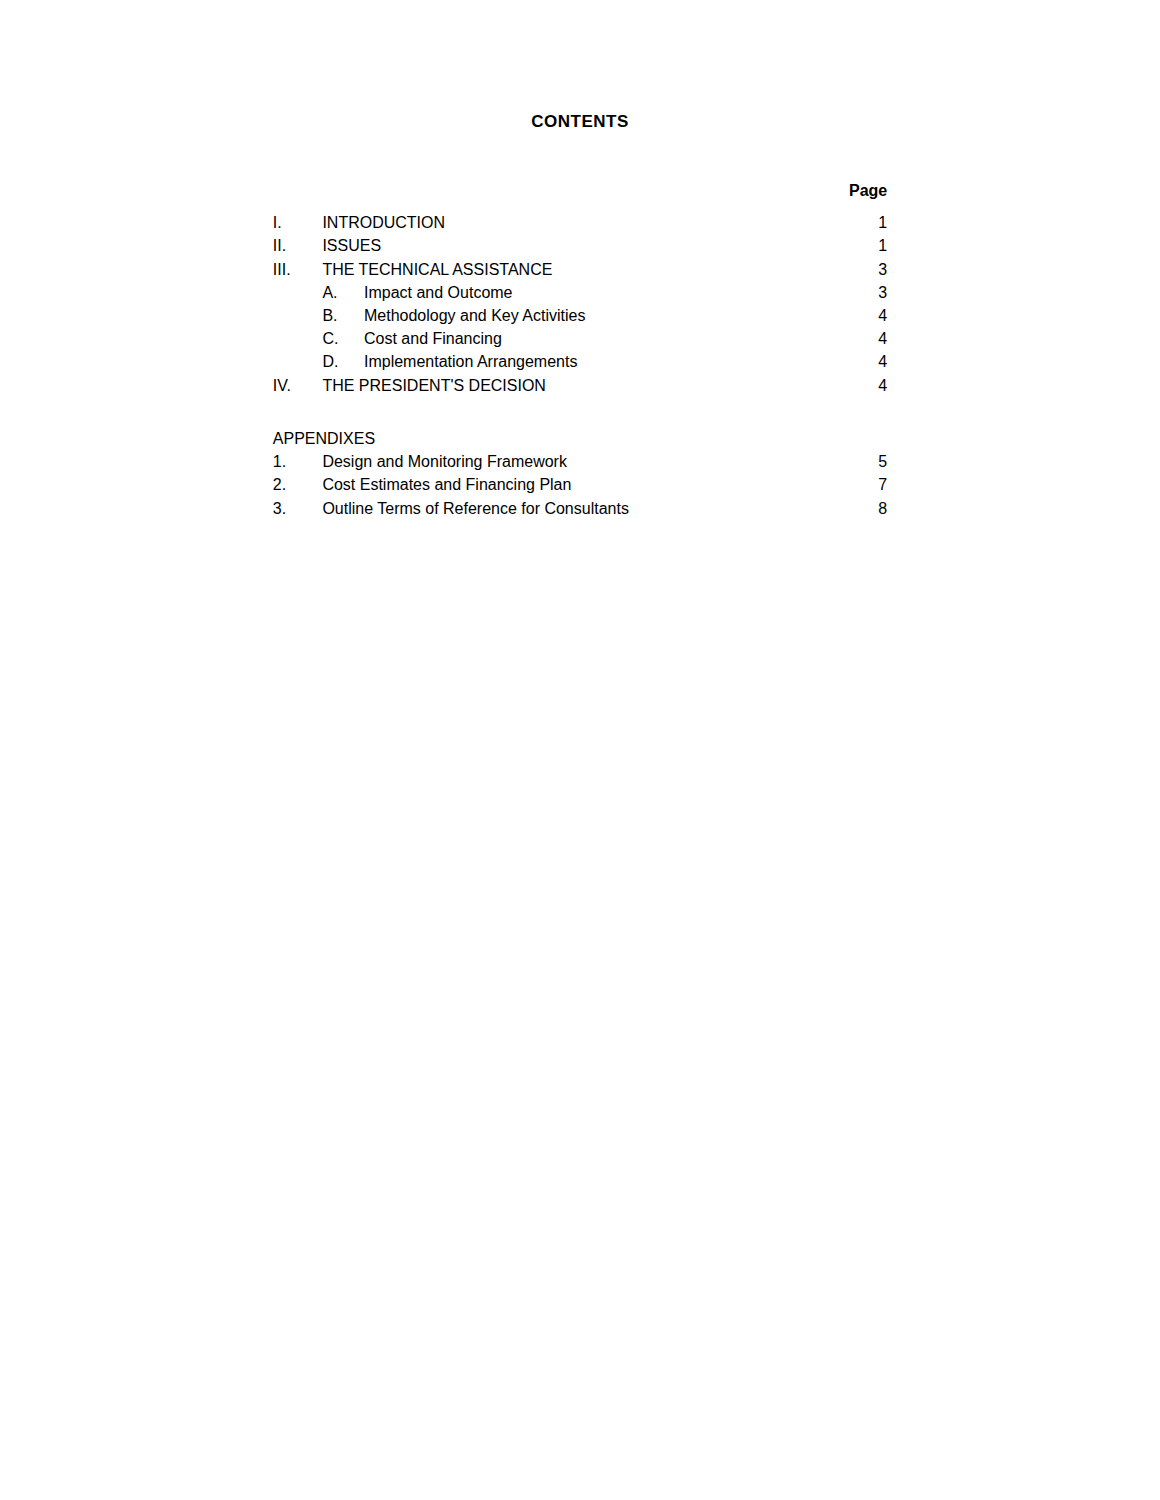CONTENTS
Page
| I. | INTRODUCTION | 1 |
| II. | ISSUES | 1 |
| III. | THE TECHNICAL ASSISTANCE | 3 |
| | / A. / Impact and Outcome / 3 / / B. / Methodology and Key Activities / 4 / / C. / Cost and Financing / 4 / / D. / Implementation Arrangements / 4 / |
| IV. | THE PRESIDENT'S DECISION | 4 |
| APPENDIXES |
| 1. | Design and Monitoring Framework | 5 |
| 2. | Cost Estimates and Financing Plan | 7 |
| 3. | Outline Terms of Reference for Consultants | 8 |